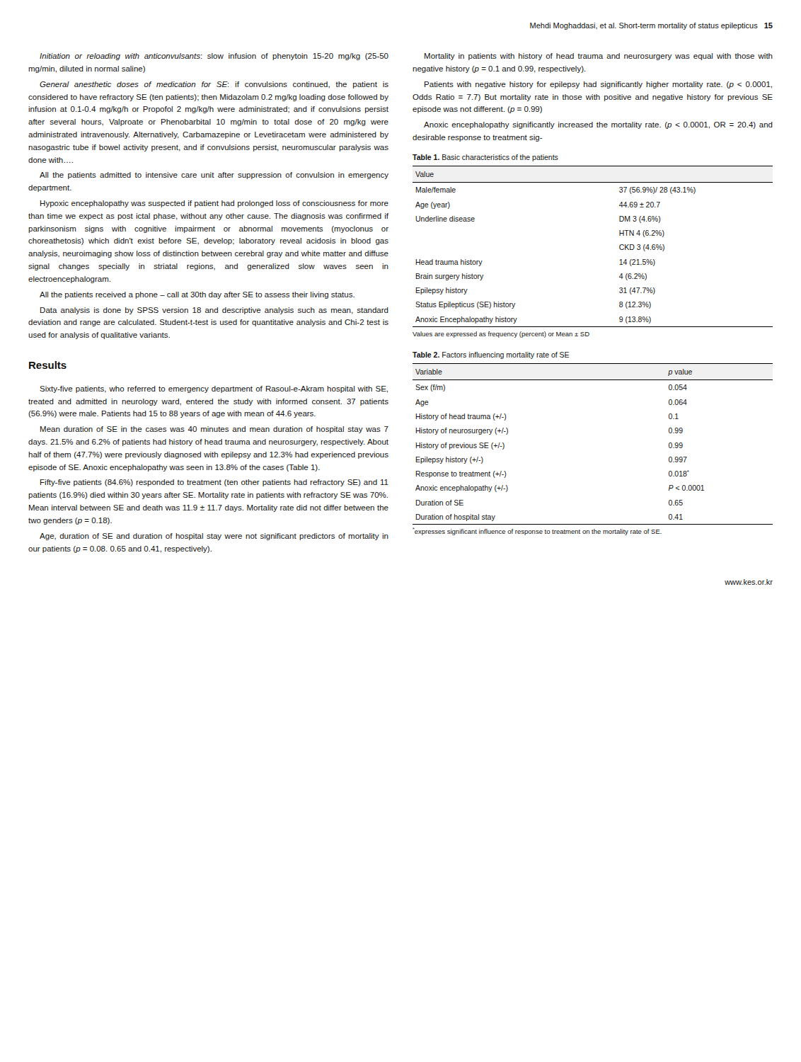Mehdi Moghaddasi, et al. Short-term mortality of status epilepticus 15
Initiation or reloading with anticonvulsants: slow infusion of phenytoin 15-20 mg/kg (25-50 mg/min, diluted in normal saline)
General anesthetic doses of medication for SE: if convulsions continued, the patient is considered to have refractory SE (ten patients); then Midazolam 0.2 mg/kg loading dose followed by infusion at 0.1-0.4 mg/kg/h or Propofol 2 mg/kg/h were administrated; and if convulsions persist after several hours, Valproate or Phenobarbital 10 mg/min to total dose of 20 mg/kg were administrated intravenously. Alternatively, Carbamazepine or Levetiracetam were administered by nasogastric tube if bowel activity present, and if convulsions persist, neuromuscular paralysis was done with….
All the patients admitted to intensive care unit after suppression of convulsion in emergency department.
Hypoxic encephalopathy was suspected if patient had prolonged loss of consciousness for more than time we expect as post ictal phase, without any other cause. The diagnosis was confirmed if parkinsonism signs with cognitive impairment or abnormal movements (myoclonus or choreathetosis) which didn't exist before SE, develop; laboratory reveal acidosis in blood gas analysis, neuroimaging show loss of distinction between cerebral gray and white matter and diffuse signal changes specially in striatal regions, and generalized slow waves seen in electroencephalogram.
All the patients received a phone – call at 30th day after SE to assess their living status.
Data analysis is done by SPSS version 18 and descriptive analysis such as mean, standard deviation and range are calculated. Student-t-test is used for quantitative analysis and Chi-2 test is used for analysis of qualitative variants.
Results
Sixty-five patients, who referred to emergency department of Rasoul-e-Akram hospital with SE, treated and admitted in neurology ward, entered the study with informed consent. 37 patients (56.9%) were male. Patients had 15 to 88 years of age with mean of 44.6 years.
Mean duration of SE in the cases was 40 minutes and mean duration of hospital stay was 7 days. 21.5% and 6.2% of patients had history of head trauma and neurosurgery, respectively. About half of them (47.7%) were previously diagnosed with epilepsy and 12.3% had experienced previous episode of SE. Anoxic encephalopathy was seen in 13.8% of the cases (Table 1).
Fifty-five patients (84.6%) responded to treatment (ten other patients had refractory SE) and 11 patients (16.9%) died within 30 years after SE. Mortality rate in patients with refractory SE was 70%. Mean interval between SE and death was 11.9 ± 11.7 days. Mortality rate did not differ between the two genders (p = 0.18).
Age, duration of SE and duration of hospital stay were not significant predictors of mortality in our patients (p = 0.08. 0.65 and 0.41, respectively).
Mortality in patients with history of head trauma and neurosurgery was equal with those with negative history (p = 0.1 and 0.99, respectively).
Patients with negative history for epilepsy had significantly higher mortality rate. (p < 0.0001, Odds Ratio = 7.7) But mortality rate in those with positive and negative history for previous SE episode was not different. (p = 0.99)
Anoxic encephalopathy significantly increased the mortality rate. (p < 0.0001, OR = 20.4) and desirable response to treatment sig-
Table 1. Basic characteristics of the patients
| Value | |
| --- | --- |
| Male/female | 37 (56.9%)/ 28 (43.1%) |
| Age (year) | 44.69 ± 20.7 |
| Underline disease | DM 3 (4.6%) |
| | HTN 4 (6.2%) |
| | CKD 3 (4.6%) |
| Head trauma history | 14 (21.5%) |
| Brain surgery history | 4 (6.2%) |
| Epilepsy history | 31 (47.7%) |
| Status Epilepticus (SE) history | 8 (12.3%) |
| Anoxic Encephalopathy history | 9 (13.8%) |
Values are expressed as frequency (percent) or Mean ± SD
Table 2. Factors influencing mortality rate of SE
| Variable | p value |
| --- | --- |
| Sex (f/m) | 0.054 |
| Age | 0.064 |
| History of head trauma (+/-) | 0.1 |
| History of neurosurgery (+/-) | 0.99 |
| History of previous SE (+/-) | 0.99 |
| Epilepsy history (+/-) | 0.997 |
| Response to treatment (+/-) | 0.018 * |
| Anoxic encephalopathy (+/-) | P < 0.0001 |
| Duration of SE | 0.65 |
| Duration of hospital stay | 0.41 |
*expresses significant influence of response to treatment on the mortality rate of SE.
www.kes.or.kr